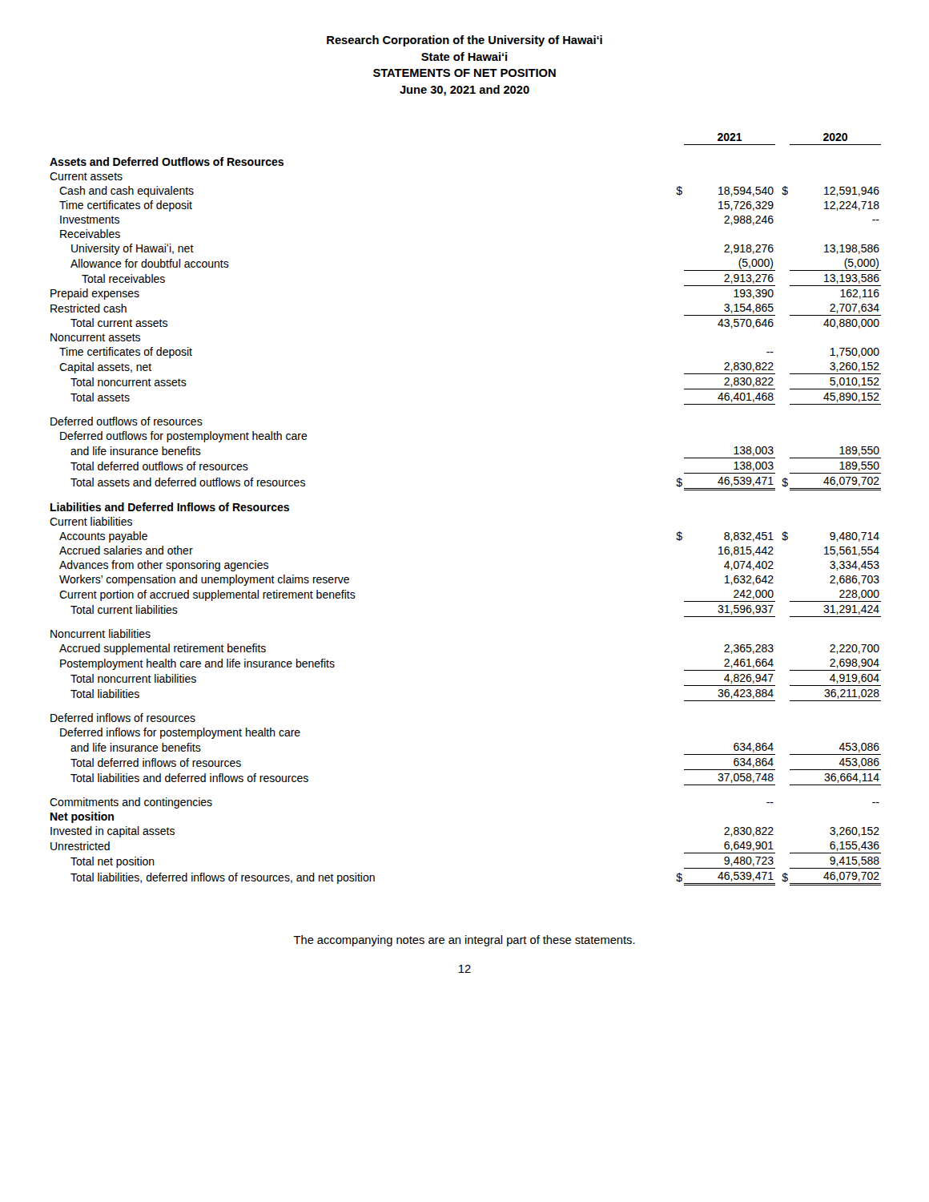Research Corporation of the University of Hawaiʻi
State of Hawaiʻi
STATEMENTS OF NET POSITION
June 30, 2021 and 2020
| | | 2021 | | 2020 |
| Assets and Deferred Outflows of Resources | | | | |
| Current assets | | | | |
| Cash and cash equivalents | $ | 18,594,540 | $ | 12,591,946 |
| Time certificates of deposit | | 15,726,329 | | 12,224,718 |
| Investments | | 2,988,246 | | -- |
| Receivables | | | | |
| University of Hawaiʻi, net | | 2,918,276 | | 13,198,586 |
| Allowance for doubtful accounts | | (5,000) | | (5,000) |
| Total receivables | | 2,913,276 | | 13,193,586 |
| Prepaid expenses | | 193,390 | | 162,116 |
| Restricted cash | | 3,154,865 | | 2,707,634 |
| Total current assets | | 43,570,646 | | 40,880,000 |
| Noncurrent assets | | | | |
| Time certificates of deposit | | -- | | 1,750,000 |
| Capital assets, net | | 2,830,822 | | 3,260,152 |
| Total noncurrent assets | | 2,830,822 | | 5,010,152 |
| Total assets | | 46,401,468 | | 45,890,152 |
| Deferred outflows of resources | | | | |
| Deferred outflows for postemployment health care | | | | |
| and life insurance benefits | | 138,003 | | 189,550 |
| Total deferred outflows of resources | | 138,003 | | 189,550 |
| Total assets and deferred outflows of resources | $ | 46,539,471 | $ | 46,079,702 |
| Liabilities and Deferred Inflows of Resources | | | | |
| Current liabilities | | | | |
| Accounts payable | $ | 8,832,451 | $ | 9,480,714 |
| Accrued salaries and other | | 16,815,442 | | 15,561,554 |
| Advances from other sponsoring agencies | | 4,074,402 | | 3,334,453 |
| Workers’ compensation and unemployment claims reserve | | 1,632,642 | | 2,686,703 |
| Current portion of accrued supplemental retirement benefits | | 242,000 | | 228,000 |
| Total current liabilities | | 31,596,937 | | 31,291,424 |
| Noncurrent liabilities | | | | |
| Accrued supplemental retirement benefits | | 2,365,283 | | 2,220,700 |
| Postemployment health care and life insurance benefits | | 2,461,664 | | 2,698,904 |
| Total noncurrent liabilities | | 4,826,947 | | 4,919,604 |
| Total liabilities | | 36,423,884 | | 36,211,028 |
| Deferred inflows of resources | | | | |
| Deferred inflows for postemployment health care | | | | |
| and life insurance benefits | | 634,864 | | 453,086 |
| Total deferred inflows of resources | | 634,864 | | 453,086 |
| Total liabilities and deferred inflows of resources | | 37,058,748 | | 36,664,114 |
| Commitments and contingencies | | -- | | -- |
| Net position | | | | |
| Invested in capital assets | | 2,830,822 | | 3,260,152 |
| Unrestricted | | 6,649,901 | | 6,155,436 |
| Total net position | | 9,480,723 | | 9,415,588 |
| Total liabilities, deferred inflows of resources, and net position | $ | 46,539,471 | $ | 46,079,702 |
The accompanying notes are an integral part of these statements.
12